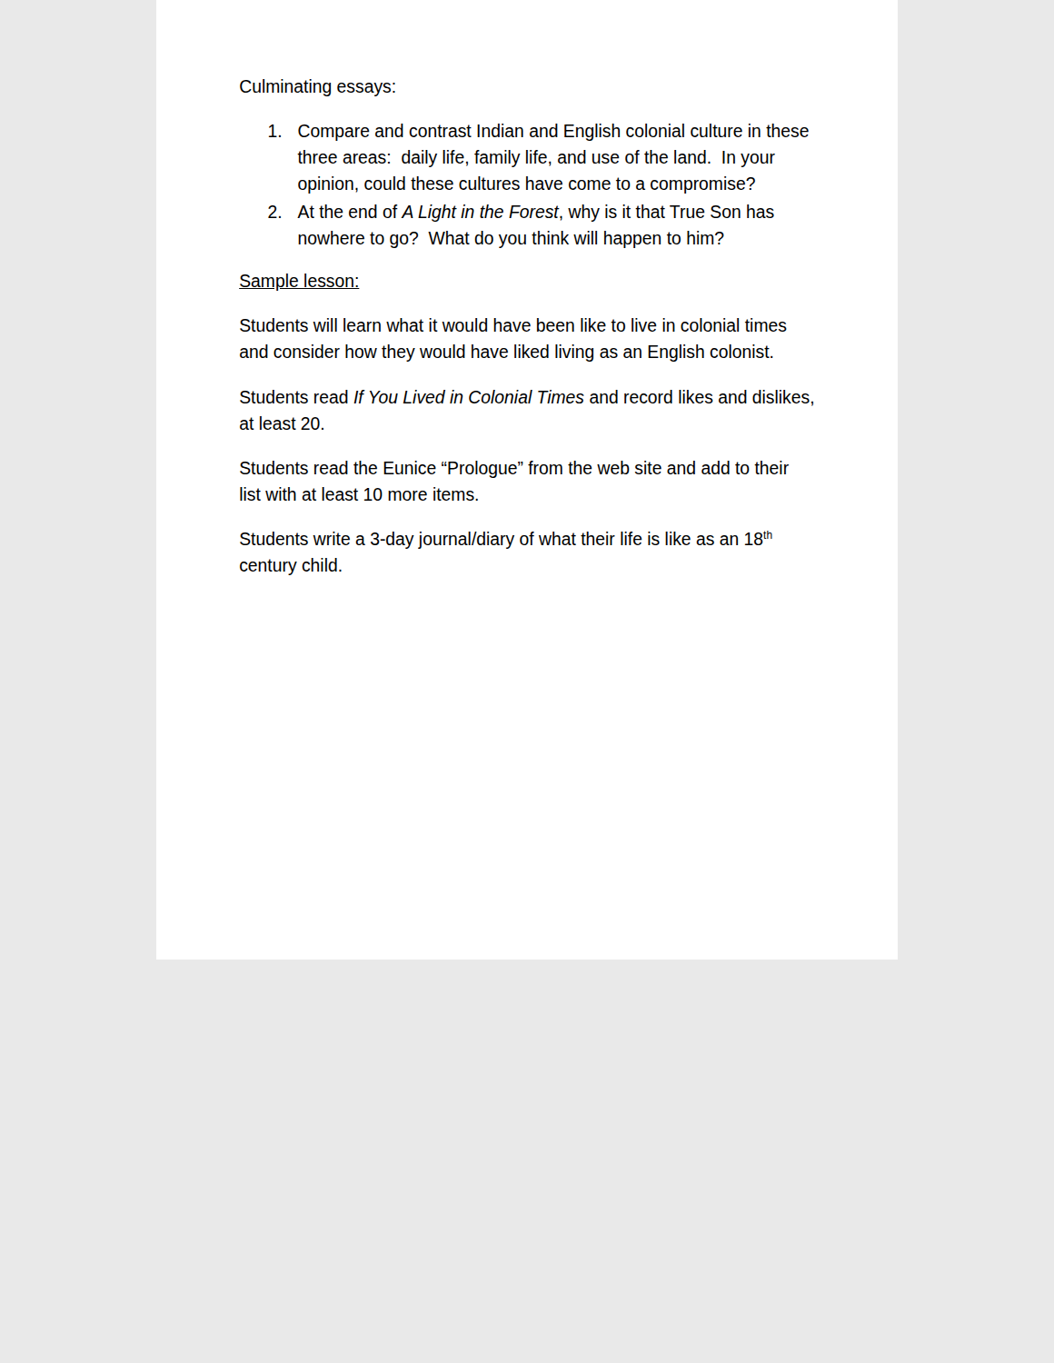Culminating essays:
Compare and contrast Indian and English colonial culture in these three areas: daily life, family life, and use of the land. In your opinion, could these cultures have come to a compromise?
At the end of A Light in the Forest, why is it that True Son has nowhere to go? What do you think will happen to him?
Sample lesson:
Students will learn what it would have been like to live in colonial times and consider how they would have liked living as an English colonist.
Students read If You Lived in Colonial Times and record likes and dislikes, at least 20.
Students read the Eunice “Prologue” from the web site and add to their list with at least 10 more items.
Students write a 3-day journal/diary of what their life is like as an 18th century child.